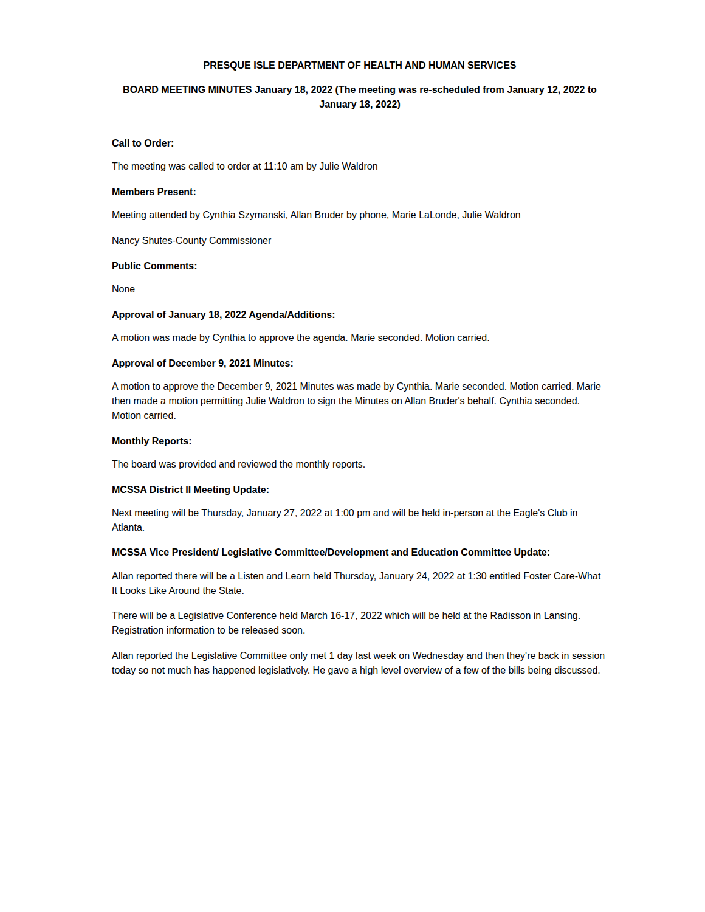PRESQUE ISLE DEPARTMENT OF HEALTH AND HUMAN SERVICES
BOARD MEETING MINUTES January 18, 2022 (The meeting was re-scheduled from January 12, 2022 to January 18, 2022)
Call to Order:
The meeting was called to order at 11:10 am by Julie Waldron
Members Present:
Meeting attended by Cynthia Szymanski, Allan Bruder by phone, Marie LaLonde, Julie Waldron
Nancy Shutes-County Commissioner
Public Comments:
None
Approval of January 18, 2022 Agenda/Additions:
A motion was made by Cynthia to approve the agenda. Marie seconded. Motion carried.
Approval of December 9, 2021 Minutes:
A motion to approve the December 9, 2021 Minutes was made by Cynthia. Marie seconded. Motion carried. Marie then made a motion permitting Julie Waldron to sign the Minutes on Allan Bruder's behalf. Cynthia seconded. Motion carried.
Monthly Reports:
The board was provided and reviewed the monthly reports.
MCSSA District II Meeting Update:
Next meeting will be Thursday, January 27, 2022 at 1:00 pm and will be held in-person at the Eagle's Club in Atlanta.
MCSSA Vice President/ Legislative Committee/Development and Education Committee Update:
Allan reported there will be a Listen and Learn held Thursday, January 24, 2022 at 1:30 entitled Foster Care-What It Looks Like Around the State.
There will be a Legislative Conference held March 16-17, 2022 which will be held at the Radisson in Lansing. Registration information to be released soon.
Allan reported the Legislative Committee only met 1 day last week on Wednesday and then they're back in session today so not much has happened legislatively. He gave a high level overview of a few of the bills being discussed.